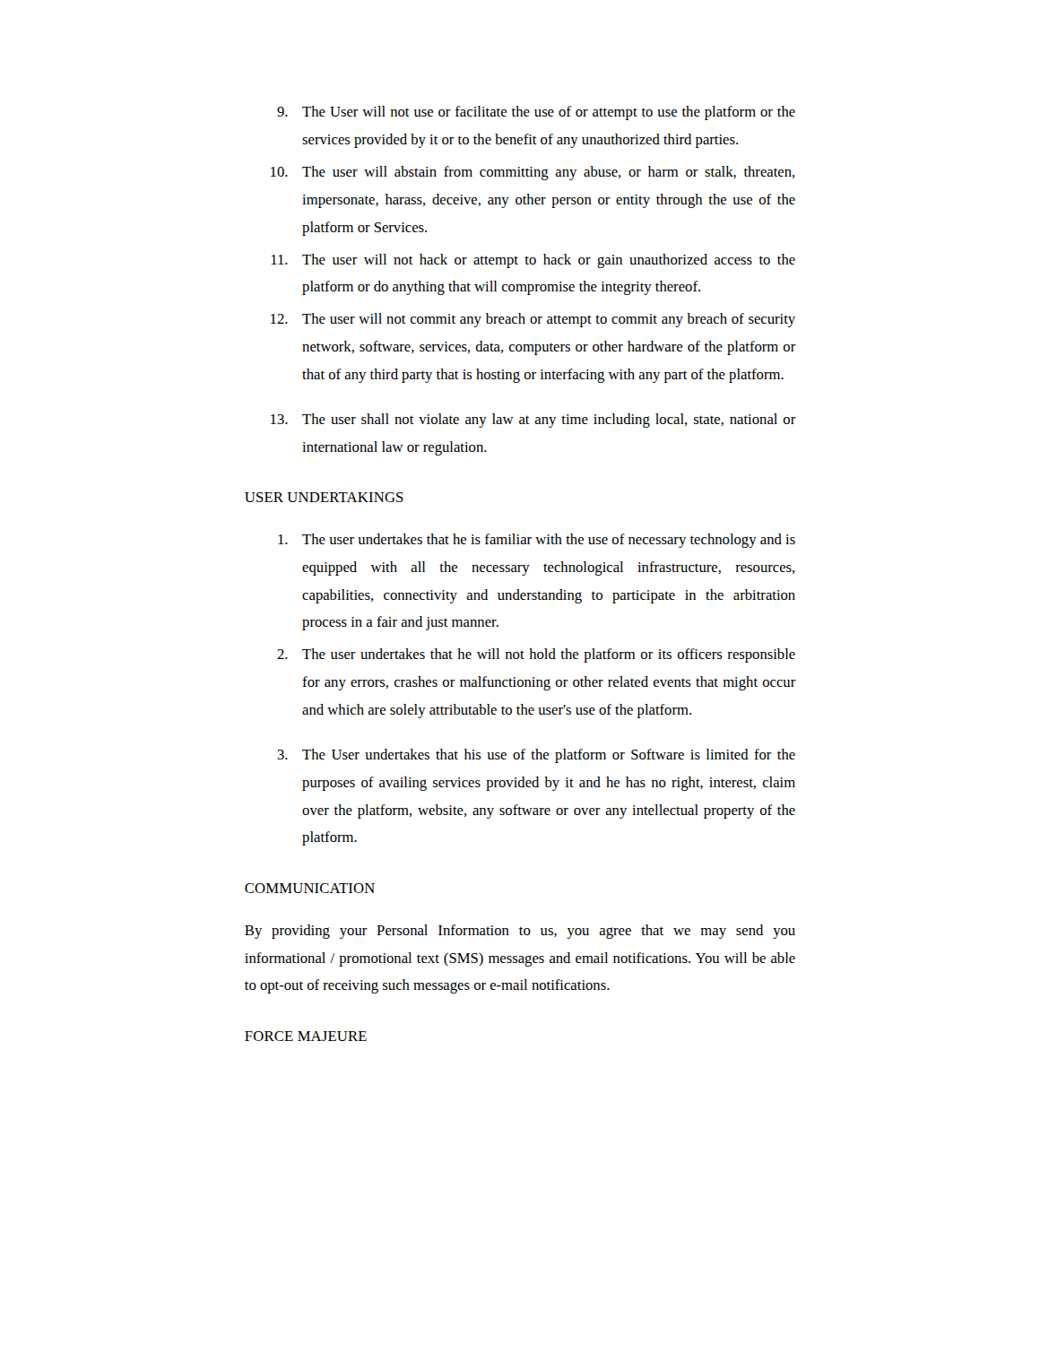The User will not use or facilitate the use of or attempt to use the platform or the services provided by it or to the benefit of any unauthorized third parties.
The user will abstain from committing any abuse, or harm or stalk, threaten, impersonate, harass, deceive, any other person or entity through the use of the platform or Services.
The user will not hack or attempt to hack or gain unauthorized access to the platform or do anything that will compromise the integrity thereof.
The user will not commit any breach or attempt to commit any breach of security network, software, services, data, computers or other hardware of the platform or that of any third party that is hosting or interfacing with any part of the platform.
The user shall not violate any law at any time including local, state, national or international law or regulation.
USER UNDERTAKINGS
The user undertakes that he is familiar with the use of necessary technology and is equipped with all the necessary technological infrastructure, resources, capabilities, connectivity and understanding to participate in the arbitration process in a fair and just manner.
The user undertakes that he will not hold the platform or its officers responsible for any errors, crashes or malfunctioning or other related events that might occur and which are solely attributable to the user's use of the platform.
The User undertakes that his use of the platform or Software is limited for the purposes of availing services provided by it and he has no right, interest, claim over the platform, website, any software or over any intellectual property of the platform.
COMMUNICATION
By providing your Personal Information to us, you agree that we may send you informational / promotional text (SMS) messages and email notifications. You will be able to opt-out of receiving such messages or e-mail notifications.
FORCE MAJEURE